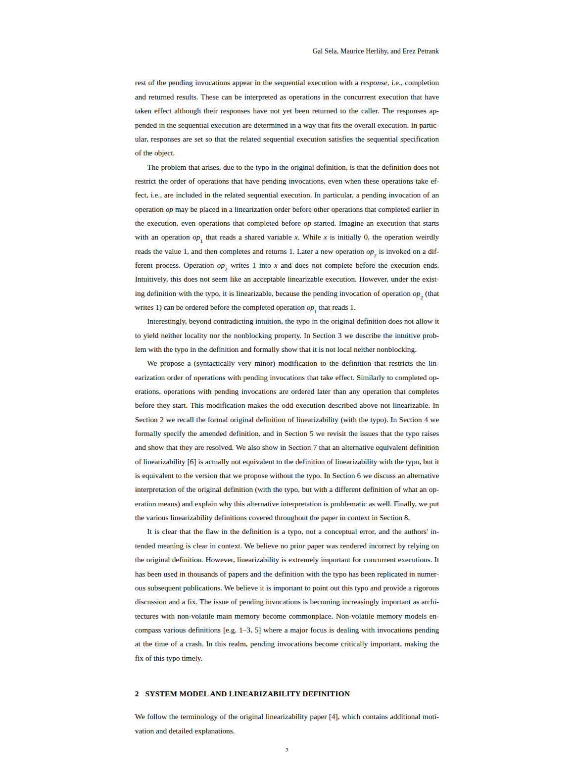Gal Sela, Maurice Herlihy, and Erez Petrank
rest of the pending invocations appear in the sequential execution with a response, i.e., completion and returned results. These can be interpreted as operations in the concurrent execution that have taken effect although their responses have not yet been returned to the caller. The responses appended in the sequential execution are determined in a way that fits the overall execution. In particular, responses are set so that the related sequential execution satisfies the sequential specification of the object.
The problem that arises, due to the typo in the original definition, is that the definition does not restrict the order of operations that have pending invocations, even when these operations take effect, i.e., are included in the related sequential execution. In particular, a pending invocation of an operation op may be placed in a linearization order before other operations that completed earlier in the execution, even operations that completed before op started. Imagine an execution that starts with an operation op1 that reads a shared variable x. While x is initially 0, the operation weirdly reads the value 1, and then completes and returns 1. Later a new operation op2 is invoked on a different process. Operation op2 writes 1 into x and does not complete before the execution ends. Intuitively, this does not seem like an acceptable linearizable execution. However, under the existing definition with the typo, it is linearizable, because the pending invocation of operation op2 (that writes 1) can be ordered before the completed operation op1 that reads 1.
Interestingly, beyond contradicting intuition, the typo in the original definition does not allow it to yield neither locality nor the nonblocking property. In Section 3 we describe the intuitive problem with the typo in the definition and formally show that it is not local neither nonblocking.
We propose a (syntactically very minor) modification to the definition that restricts the linearization order of operations with pending invocations that take effect. Similarly to completed operations, operations with pending invocations are ordered later than any operation that completes before they start. This modification makes the odd execution described above not linearizable. In Section 2 we recall the formal original definition of linearizability (with the typo). In Section 4 we formally specify the amended definition, and in Section 5 we revisit the issues that the typo raises and show that they are resolved. We also show in Section 7 that an alternative equivalent definition of linearizability [6] is actually not equivalent to the definition of linearizability with the typo, but it is equivalent to the version that we propose without the typo. In Section 6 we discuss an alternative interpretation of the original definition (with the typo, but with a different definition of what an operation means) and explain why this alternative interpretation is problematic as well. Finally, we put the various linearizability definitions covered throughout the paper in context in Section 8.
It is clear that the flaw in the definition is a typo, not a conceptual error, and the authors' intended meaning is clear in context. We believe no prior paper was rendered incorrect by relying on the original definition. However, linearizability is extremely important for concurrent executions. It has been used in thousands of papers and the definition with the typo has been replicated in numerous subsequent publications. We believe it is important to point out this typo and provide a rigorous discussion and a fix. The issue of pending invocations is becoming increasingly important as architectures with non-volatile main memory become commonplace. Non-volatile memory models encompass various definitions [e.g. 1–3, 5] where a major focus is dealing with invocations pending at the time of a crash. In this realm, pending invocations become critically important, making the fix of this typo timely.
2 SYSTEM MODEL AND LINEARIZABILITY DEFINITION
We follow the terminology of the original linearizability paper [4], which contains additional motivation and detailed explanations.
2